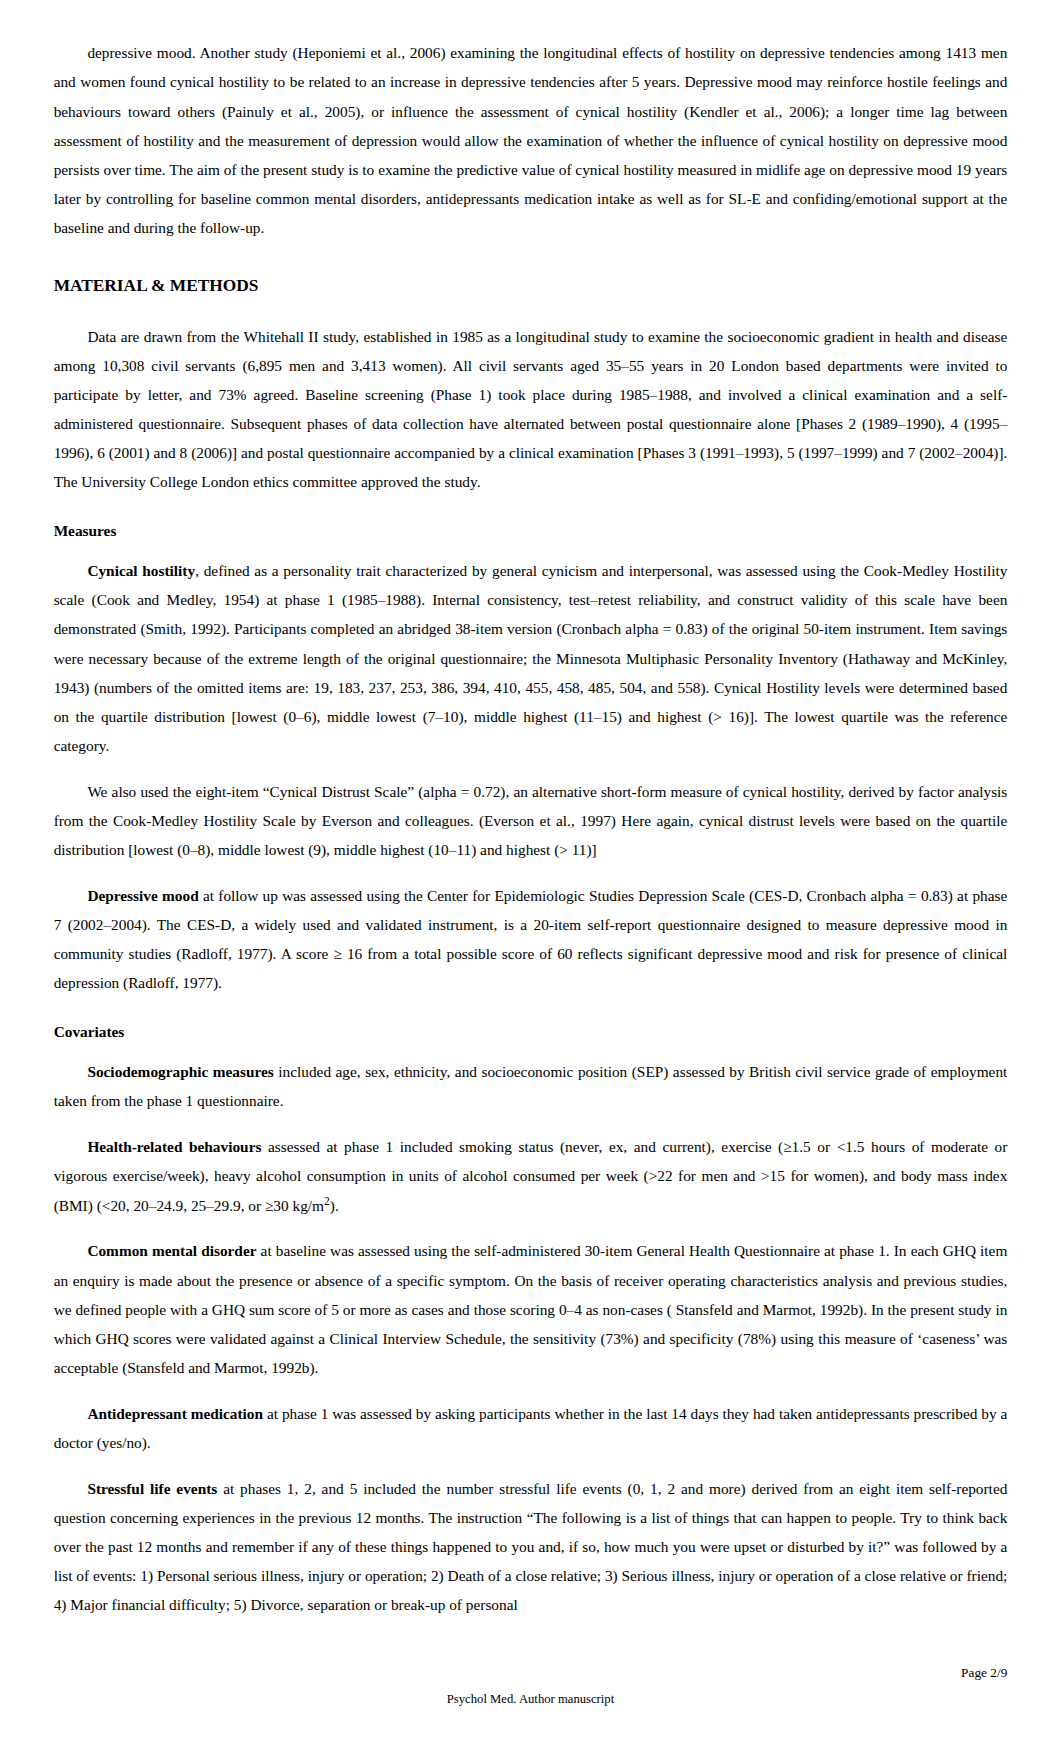depressive mood. Another study (Heponiemi et al., 2006) examining the longitudinal effects of hostility on depressive tendencies among 1413 men and women found cynical hostility to be related to an increase in depressive tendencies after 5 years. Depressive mood may reinforce hostile feelings and behaviours toward others (Painuly et al., 2005), or influence the assessment of cynical hostility (Kendler et al., 2006); a longer time lag between assessment of hostility and the measurement of depression would allow the examination of whether the influence of cynical hostility on depressive mood persists over time. The aim of the present study is to examine the predictive value of cynical hostility measured in midlife age on depressive mood 19 years later by controlling for baseline common mental disorders, antidepressants medication intake as well as for SL-E and confiding/emotional support at the baseline and during the follow-up.
MATERIAL & METHODS
Data are drawn from the Whitehall II study, established in 1985 as a longitudinal study to examine the socioeconomic gradient in health and disease among 10,308 civil servants (6,895 men and 3,413 women). All civil servants aged 35–55 years in 20 London based departments were invited to participate by letter, and 73% agreed. Baseline screening (Phase 1) took place during 1985–1988, and involved a clinical examination and a self-administered questionnaire. Subsequent phases of data collection have alternated between postal questionnaire alone [Phases 2 (1989–1990), 4 (1995–1996), 6 (2001) and 8 (2006)] and postal questionnaire accompanied by a clinical examination [Phases 3 (1991–1993), 5 (1997–1999) and 7 (2002–2004)]. The University College London ethics committee approved the study.
Measures
Cynical hostility, defined as a personality trait characterized by general cynicism and interpersonal, was assessed using the Cook-Medley Hostility scale (Cook and Medley, 1954) at phase 1 (1985–1988). Internal consistency, test–retest reliability, and construct validity of this scale have been demonstrated (Smith, 1992). Participants completed an abridged 38-item version (Cronbach alpha = 0.83) of the original 50-item instrument. Item savings were necessary because of the extreme length of the original questionnaire; the Minnesota Multiphasic Personality Inventory (Hathaway and McKinley, 1943) (numbers of the omitted items are: 19, 183, 237, 253, 386, 394, 410, 455, 458, 485, 504, and 558). Cynical Hostility levels were determined based on the quartile distribution [lowest (0–6), middle lowest (7–10), middle highest (11–15) and highest (> 16)]. The lowest quartile was the reference category.
We also used the eight-item “Cynical Distrust Scale” (alpha = 0.72), an alternative short-form measure of cynical hostility, derived by factor analysis from the Cook-Medley Hostility Scale by Everson and colleagues. (Everson et al., 1997) Here again, cynical distrust levels were based on the quartile distribution [lowest (0–8), middle lowest (9), middle highest (10–11) and highest (> 11)]
Depressive mood at follow up was assessed using the Center for Epidemiologic Studies Depression Scale (CES-D, Cronbach alpha = 0.83) at phase 7 (2002–2004). The CES-D, a widely used and validated instrument, is a 20-item self-report questionnaire designed to measure depressive mood in community studies (Radloff, 1977). A score ≥ 16 from a total possible score of 60 reflects significant depressive mood and risk for presence of clinical depression (Radloff, 1977).
Covariates
Sociodemographic measures included age, sex, ethnicity, and socioeconomic position (SEP) assessed by British civil service grade of employment taken from the phase 1 questionnaire.
Health-related behaviours assessed at phase 1 included smoking status (never, ex, and current), exercise (≥1.5 or <1.5 hours of moderate or vigorous exercise/week), heavy alcohol consumption in units of alcohol consumed per week (>22 for men and >15 for women), and body mass index (BMI) (<20, 20–24.9, 25–29.9, or ≥30 kg/m2).
Common mental disorder at baseline was assessed using the self-administered 30-item General Health Questionnaire at phase 1. In each GHQ item an enquiry is made about the presence or absence of a specific symptom. On the basis of receiver operating characteristics analysis and previous studies, we defined people with a GHQ sum score of 5 or more as cases and those scoring 0–4 as non-cases ( Stansfeld and Marmot, 1992b). In the present study in which GHQ scores were validated against a Clinical Interview Schedule, the sensitivity (73%) and specificity (78%) using this measure of ‘caseness’ was acceptable (Stansfeld and Marmot, 1992b).
Antidepressant medication at phase 1 was assessed by asking participants whether in the last 14 days they had taken antidepressants prescribed by a doctor (yes/no).
Stressful life events at phases 1, 2, and 5 included the number stressful life events (0, 1, 2 and more) derived from an eight item self-reported question concerning experiences in the previous 12 months. The instruction “The following is a list of things that can happen to people. Try to think back over the past 12 months and remember if any of these things happened to you and, if so, how much you were upset or disturbed by it?” was followed by a list of events: 1) Personal serious illness, injury or operation; 2) Death of a close relative; 3) Serious illness, injury or operation of a close relative or friend; 4) Major financial difficulty; 5) Divorce, separation or break-up of personal
Page 2/9
Psychol Med. Author manuscript